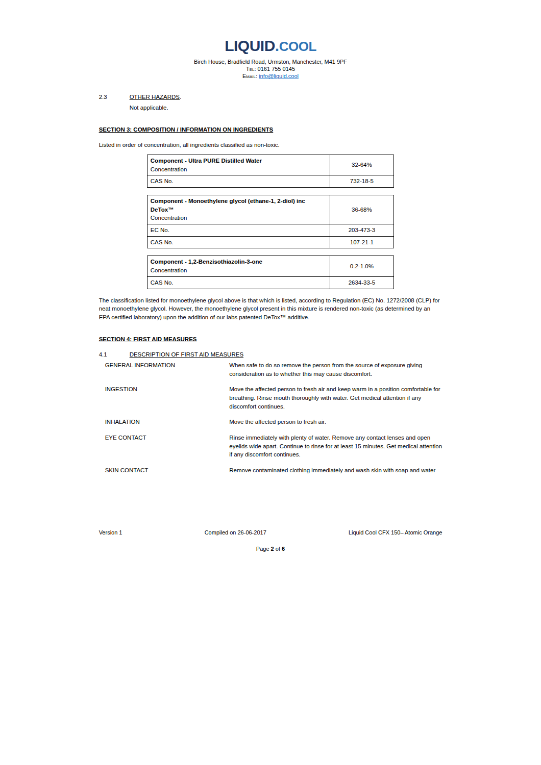LIQUID. COOL
Birch House, Bradfield Road, Urmston, Manchester, M41 9PF
Tel: 0161 755 0145
Email: info@liquid.cool
2.3 OTHER HAZARDS.
Not applicable.
SECTION 3: COMPOSITION / INFORMATION ON INGREDIENTS
Listed in order of concentration, all ingredients classified as non-toxic.
| Component - Ultra PURE Distilled Water Concentration | 32-64% |
| CAS No. | 732-18-5 |
| Component - Monoethylene glycol (ethane-1, 2-diol) inc DeTox™ Concentration | 36-68% |
| EC No. | 203-473-3 |
| CAS No. | 107-21-1 |
| Component - 1,2-Benzisothiazolin-3-one Concentration | 0.2-1.0% |
| CAS No. | 2634-33-5 |
The classification listed for monoethylene glycol above is that which is listed, according to Regulation (EC) No. 1272/2008 (CLP) for neat monoethylene glycol. However, the monoethylene glycol present in this mixture is rendered non-toxic (as determined by an EPA certified laboratory) upon the addition of our labs patented DeTox™ additive.
SECTION 4: FIRST AID MEASURES
4.1 DESCRIPTION OF FIRST AID MEASURES
| GENERAL INFORMATION | When safe to do so remove the person from the source of exposure giving consideration as to whether this may cause discomfort. |
| INGESTION | Move the affected person to fresh air and keep warm in a position comfortable for breathing. Rinse mouth thoroughly with water. Get medical attention if any discomfort continues. |
| INHALATION | Move the affected person to fresh air. |
| EYE CONTACT | Rinse immediately with plenty of water. Remove any contact lenses and open eyelids wide apart. Continue to rinse for at least 15 minutes. Get medical attention if any discomfort continues. |
| SKIN CONTACT | Remove contaminated clothing immediately and wash skin with soap and water |
Version 1 Compiled on 26-06-2017 Liquid Cool CFX 150– Atomic Orange
Page 2 of 6